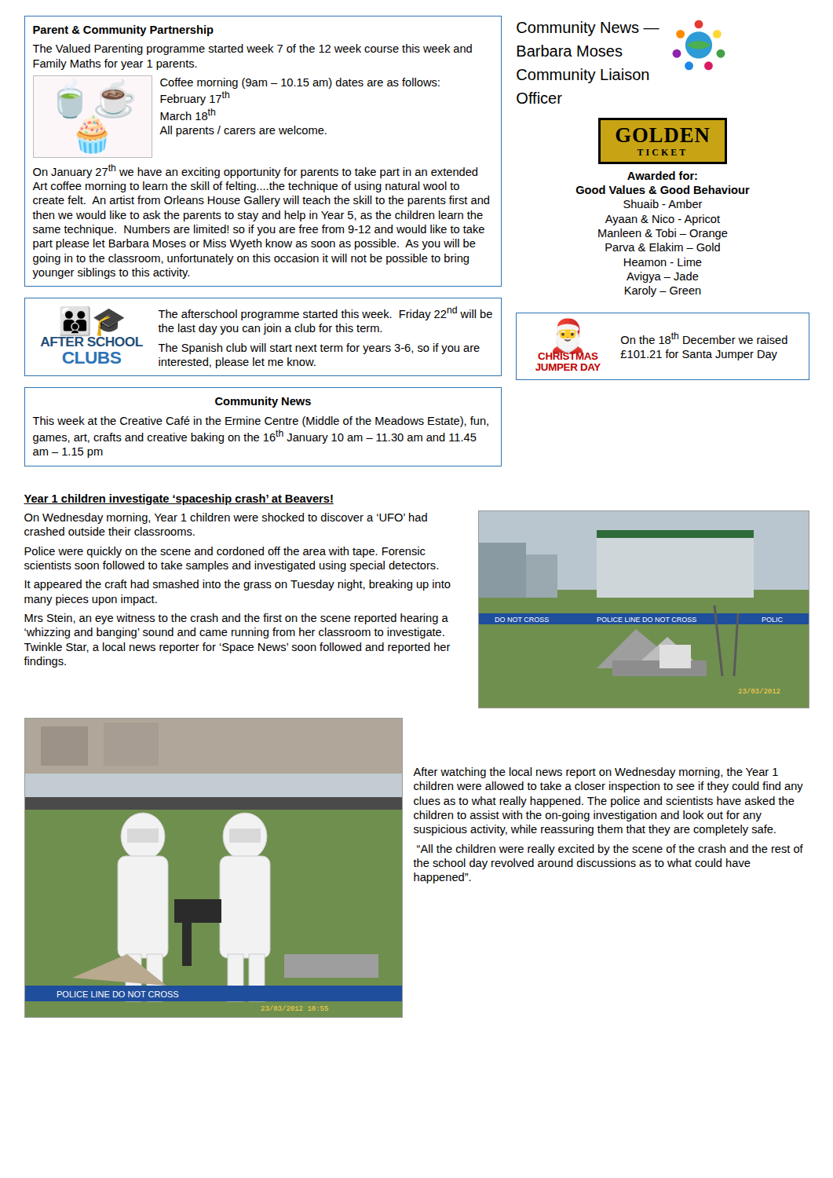Parent & Community Partnership
The Valued Parenting programme started week 7 of the 12 week course this week and Family Maths for year 1 parents.
🍵☕
🧁
Coffee morning (9am – 10.15 am) dates are as follows:
February 17th
March 18th
All parents / carers are welcome.
On January 27th we have an exciting opportunity for parents to take part in an extended Art coffee morning to learn the skill of felting....the technique of using natural wool to create felt. An artist from Orleans House Gallery will teach the skill to the parents first and then we would like to ask the parents to stay and help in Year 5, as the children learn the same technique. Numbers are limited! so if you are free from 9-12 and would like to take part please let Barbara Moses or Miss Wyeth know as soon as possible. As you will be going in to the classroom, unfortunately on this occasion it will not be possible to bring younger siblings to this activity.
👪🎓
AFTER SCHOOL CLUBS
The afterschool programme started this week. Friday 22nd will be the last day you can join a club for this term.
The Spanish club will start next term for years 3-6, so if you are interested, please let me know.
Community News
This week at the Creative Café in the Ermine Centre (Middle of the Meadows Estate), fun, games, art, crafts and creative baking on the 16th January 10 am – 11.30 am and 11.45 am – 1.15 pm
Community News —
Barbara Moses
Community Liaison
Officer
GOLDEN TICKET
Awarded for:
Good Values & Good Behaviour
Shuaib - Amber
Ayaan & Nico - Apricot
Manleen & Tobi – Orange
Parva & Elakim – Gold
Heamon - Lime
Avigya – Jade
Karoly – Green
🎅
CHRISTMAS
JUMPER DAY
On the 18th December we raised £101.21 for Santa Jumper Day
Year 1 children investigate ‘spaceship crash’ at Beavers!
On Wednesday morning, Year 1 children were shocked to discover a ‘UFO’ had crashed outside their classrooms.
Police were quickly on the scene and cordoned off the area with tape. Forensic scientists soon followed to take samples and investigated using special detectors.
It appeared the craft had smashed into the grass on Tuesday night, breaking up into many pieces upon impact.
Mrs Stein, an eye witness to the crash and the first on the scene reported hearing a ‘whizzing and banging’ sound and came running from her classroom to investigate. Twinkle Star, a local news reporter for ‘Space News’ soon followed and reported her findings.
DO NOT CROSS POLICE LINE DO NOT CROSS POLIC 23/03/2012
POLICE LINE DO NOT CROSS 23/03/2012 10:55
After watching the local news report on Wednesday morning, the Year 1 children were allowed to take a closer inspection to see if they could find any clues as to what really happened. The police and scientists have asked the children to assist with the on-going investigation and look out for any suspicious activity, while reassuring them that they are completely safe.
“All the children were really excited by the scene of the crash and the rest of the school day revolved around discussions as to what could have happened”.